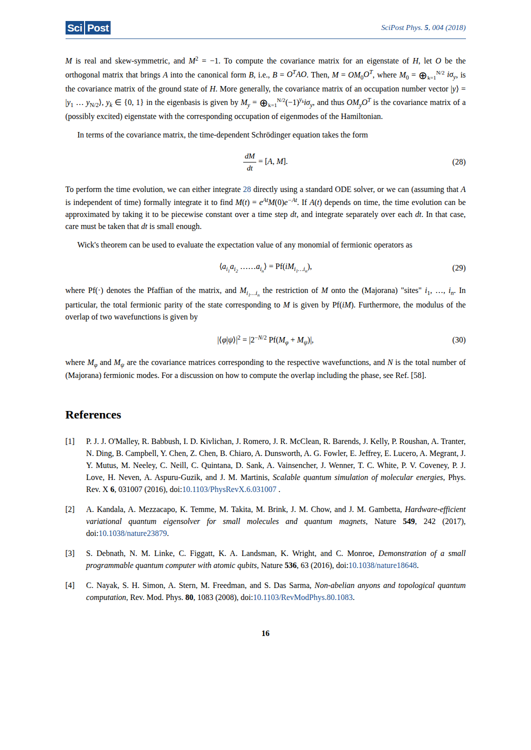Sci Post
SciPost Phys. 5, 004 (2018)
M is real and skew-symmetric, and M2 = −1. To compute the covariance matrix for an eigenstate of H, let O be the orthogonal matrix that brings A into the canonical form B, i.e., B = OTAO. Then, M = OM0OT, where M0 = ⊕k=1N/2 iσy, is the covariance matrix of the ground state of H. More generally, the covariance matrix of an occupation number vector |y⟩ = |y1 … yN/2⟩, yk ∈ {0, 1} in the eigenbasis is given by My = ⊕k=1N/2(−1)ykiσy, and thus OMyOT is the covariance matrix of a (possibly excited) eigenstate with the corresponding occupation of eigenmodes of the Hamiltonian.
In terms of the covariance matrix, the time-dependent Schrödinger equation takes the form
dM dt = [A, M].
(28)
To perform the time evolution, we can either integrate 28 directly using a standard ODE solver, or we can (assuming that A is independent of time) formally integrate it to find M(t) = eAtM(0)e−At. If A(t) depends on time, the time evolution can be approximated by taking it to be piecewise constant over a time step dt, and integrate separately over each dt. In that case, care must be taken that dt is small enough.
Wick's theorem can be used to evaluate the expectation value of any monomial of fermionic operators as
⟨ai1ai2 ……ain⟩ = Pf(iMi1…in),
(29)
where Pf(·) denotes the Pfaffian of the matrix, and Mi1…in the restriction of M onto the (Majorana) "sites" i1, …, in. In particular, the total fermionic parity of the state corresponding to M is given by Pf(iM). Furthermore, the modulus of the overlap of two wavefunctions is given by
|⟨φ|ψ⟩|2 = |2−N/2 Pf(Mφ + Mψ)|,
(30)
where Mφ and Mψ are the covariance matrices corresponding to the respective wavefunctions, and N is the total number of (Majorana) fermionic modes. For a discussion on how to compute the overlap including the phase, see Ref. [58].
References
P. J. J. O'Malley, R. Babbush, I. D. Kivlichan, J. Romero, J. R. McClean, R. Barends, J. Kelly, P. Roushan, A. Tranter, N. Ding, B. Campbell, Y. Chen, Z. Chen, B. Chiaro, A. Dunsworth, A. G. Fowler, E. Jeffrey, E. Lucero, A. Megrant, J. Y. Mutus, M. Neeley, C. Neill, C. Quintana, D. Sank, A. Vainsencher, J. Wenner, T. C. White, P. V. Coveney, P. J. Love, H. Neven, A. Aspuru-Guzik, and J. M. Martinis, Scalable quantum simulation of molecular energies, Phys. Rev. X 6, 031007 (2016), doi:10.1103/PhysRevX.6.031007 .
A. Kandala, A. Mezzacapo, K. Temme, M. Takita, M. Brink, J. M. Chow, and J. M. Gambetta, Hardware-efficient variational quantum eigensolver for small molecules and quantum magnets, Nature 549, 242 (2017), doi:10.1038/nature23879.
S. Debnath, N. M. Linke, C. Figgatt, K. A. Landsman, K. Wright, and C. Monroe, Demonstration of a small programmable quantum computer with atomic qubits, Nature 536, 63 (2016), doi:10.1038/nature18648.
C. Nayak, S. H. Simon, A. Stern, M. Freedman, and S. Das Sarma, Non-abelian anyons and topological quantum computation, Rev. Mod. Phys. 80, 1083 (2008), doi:10.1103/RevModPhys.80.1083.
16